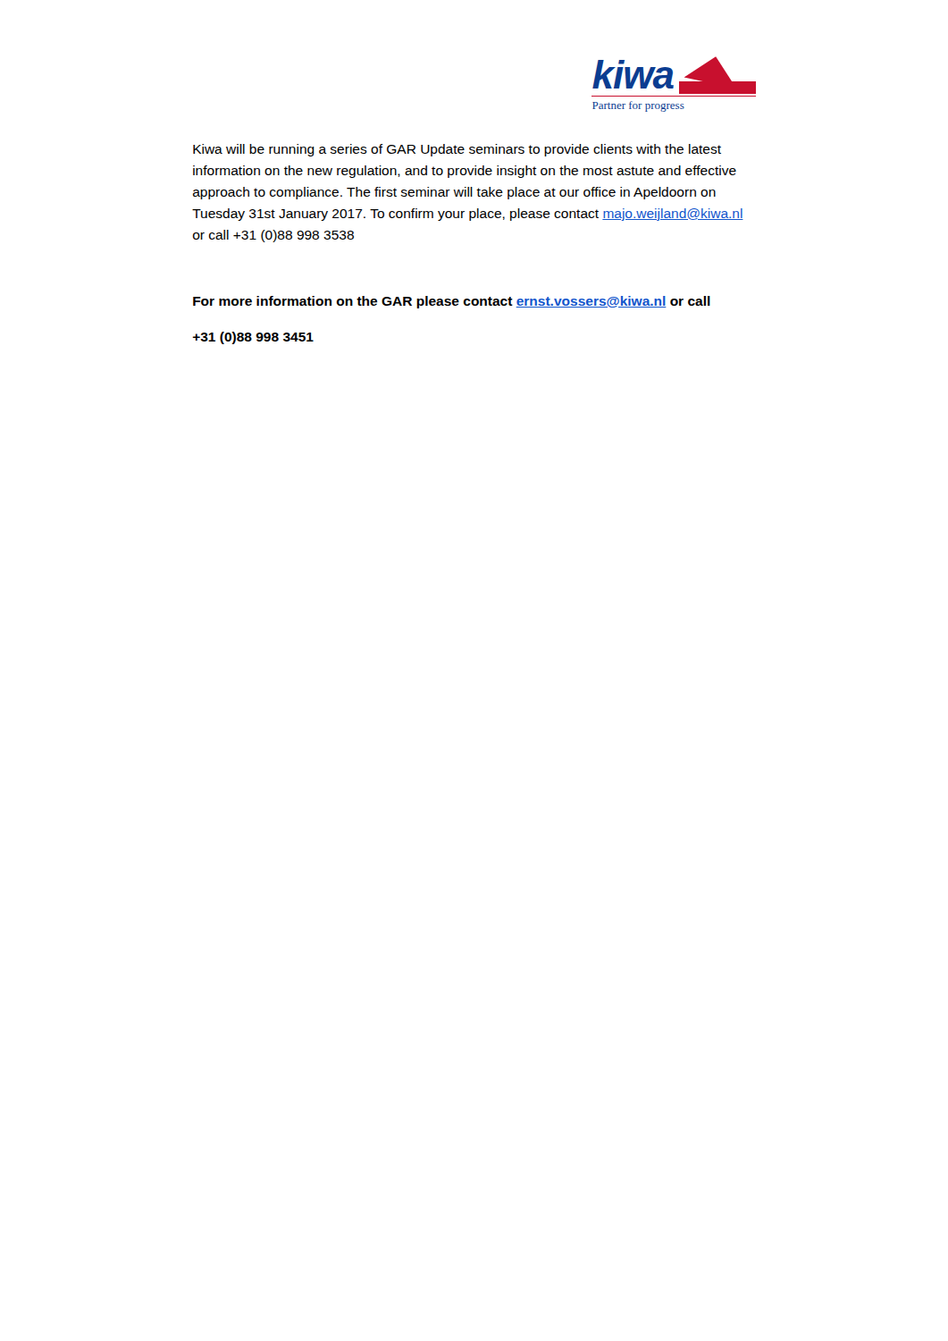kiwa
Partner for progress
Kiwa will be running a series of GAR Update seminars to provide clients with the latest information on the new regulation, and to provide insight on the most astute and effective approach to compliance. The first seminar will take place at our office in Apeldoorn on Tuesday 31st January 2017. To confirm your place, please contact majo.weijland@kiwa.nl or call +31 (0)88 998 3538
For more information on the GAR please contact ernst.vossers@kiwa.nl or call
+31 (0)88 998 3451